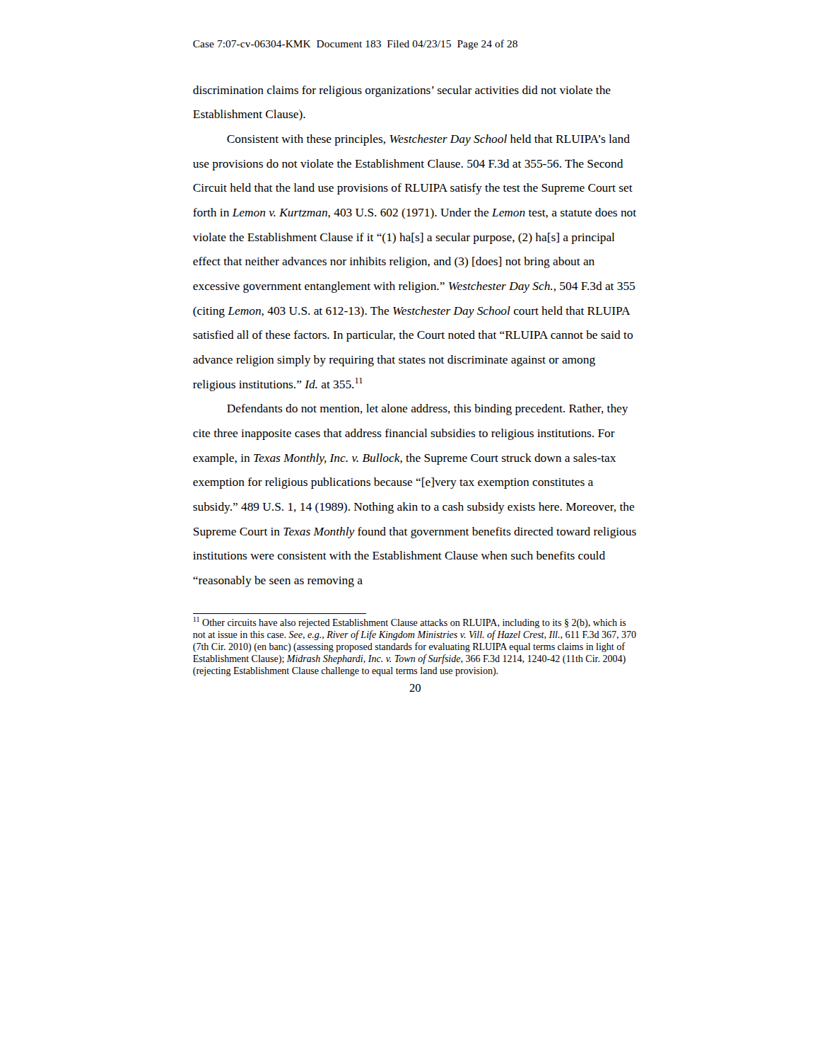Case 7:07-cv-06304-KMK Document 183 Filed 04/23/15 Page 24 of 28
discrimination claims for religious organizations’ secular activities did not violate the Establishment Clause).
Consistent with these principles, Westchester Day School held that RLUIPA’s land use provisions do not violate the Establishment Clause. 504 F.3d at 355-56. The Second Circuit held that the land use provisions of RLUIPA satisfy the test the Supreme Court set forth in Lemon v. Kurtzman, 403 U.S. 602 (1971). Under the Lemon test, a statute does not violate the Establishment Clause if it “(1) ha[s] a secular purpose, (2) ha[s] a principal effect that neither advances nor inhibits religion, and (3) [does] not bring about an excessive government entanglement with religion.” Westchester Day Sch., 504 F.3d at 355 (citing Lemon, 403 U.S. at 612-13). The Westchester Day School court held that RLUIPA satisfied all of these factors. In particular, the Court noted that “RLUIPA cannot be said to advance religion simply by requiring that states not discriminate against or among religious institutions.” Id. at 355.11
Defendants do not mention, let alone address, this binding precedent. Rather, they cite three inapposite cases that address financial subsidies to religious institutions. For example, in Texas Monthly, Inc. v. Bullock, the Supreme Court struck down a sales-tax exemption for religious publications because “[e]very tax exemption constitutes a subsidy.” 489 U.S. 1, 14 (1989). Nothing akin to a cash subsidy exists here. Moreover, the Supreme Court in Texas Monthly found that government benefits directed toward religious institutions were consistent with the Establishment Clause when such benefits could “reasonably be seen as removing a
11 Other circuits have also rejected Establishment Clause attacks on RLUIPA, including to its § 2(b), which is not at issue in this case. See, e.g., River of Life Kingdom Ministries v. Vill. of Hazel Crest, Ill., 611 F.3d 367, 370 (7th Cir. 2010) (en banc) (assessing proposed standards for evaluating RLUIPA equal terms claims in light of Establishment Clause); Midrash Shephardi, Inc. v. Town of Surfside, 366 F.3d 1214, 1240-42 (11th Cir. 2004) (rejecting Establishment Clause challenge to equal terms land use provision).
20